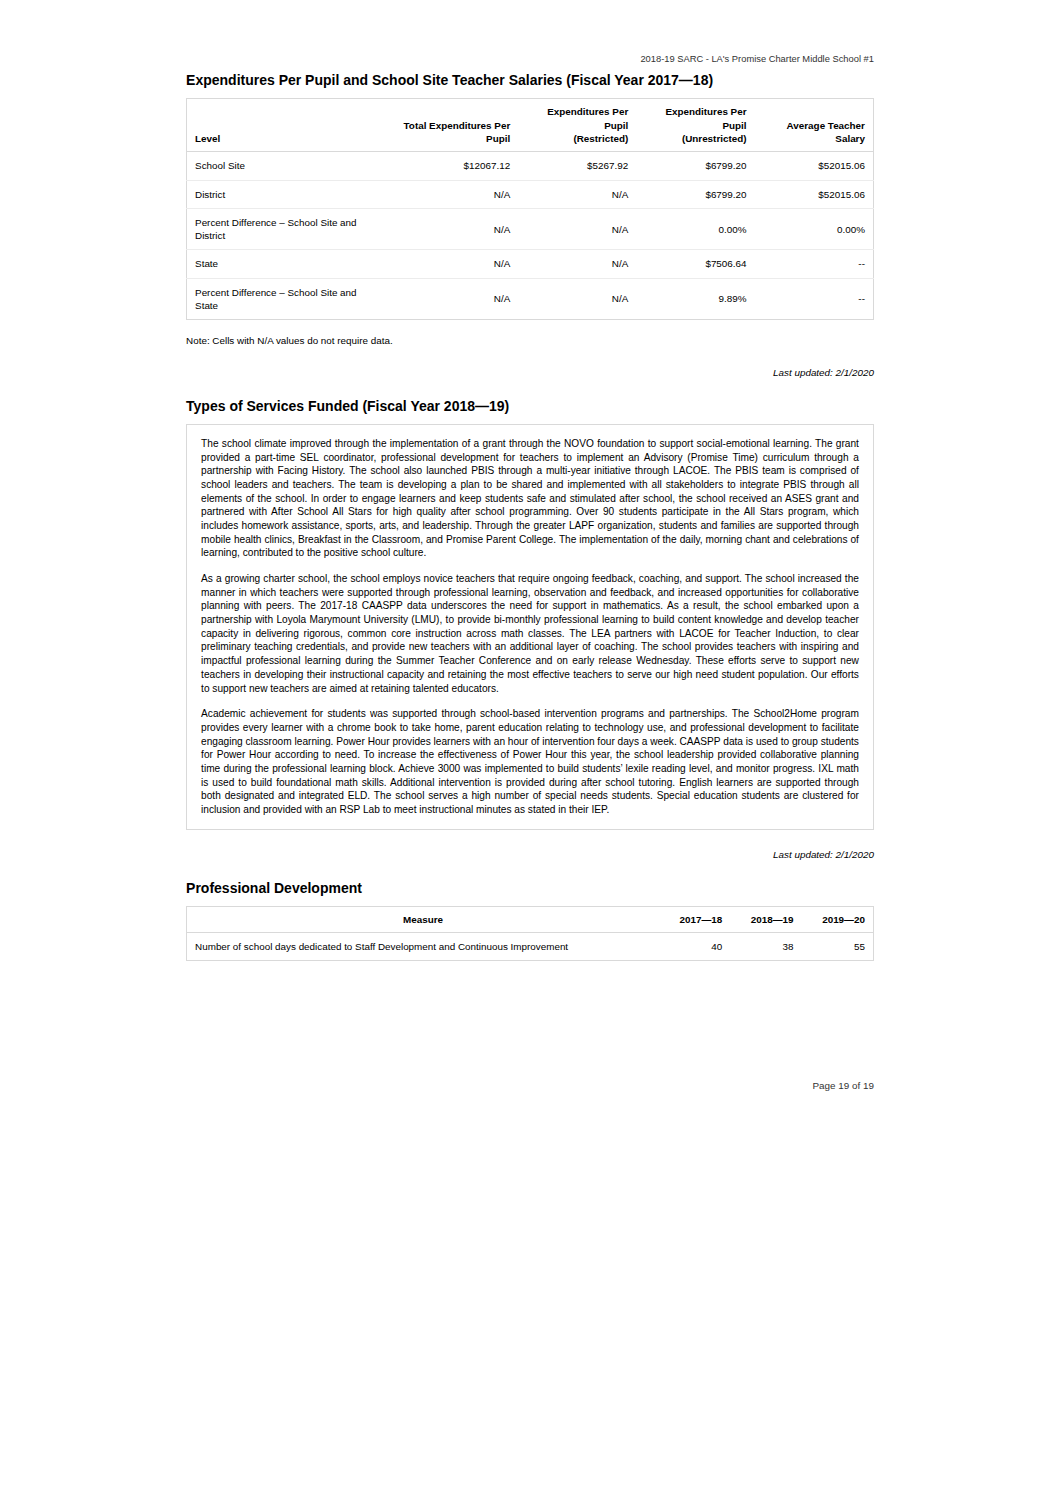2018-19 SARC - LA's Promise Charter Middle School #1
Expenditures Per Pupil and School Site Teacher Salaries (Fiscal Year 2017—18)
| Level | Total Expenditures Per Pupil | Expenditures Per Pupil (Restricted) | Expenditures Per Pupil (Unrestricted) | Average Teacher Salary |
| --- | --- | --- | --- | --- |
| School Site | $12067.12 | $5267.92 | $6799.20 | $52015.06 |
| District | N/A | N/A | $6799.20 | $52015.06 |
| Percent Difference – School Site and District | N/A | N/A | 0.00% | 0.00% |
| State | N/A | N/A | $7506.64 | -- |
| Percent Difference – School Site and State | N/A | N/A | 9.89% | -- |
Note: Cells with N/A values do not require data.
Last updated: 2/1/2020
Types of Services Funded (Fiscal Year 2018—19)
The school climate improved through the implementation of a grant through the NOVO foundation to support social-emotional learning. The grant provided a part-time SEL coordinator, professional development for teachers to implement an Advisory (Promise Time) curriculum through a partnership with Facing History. The school also launched PBIS through a multi-year initiative through LACOE. The PBIS team is comprised of school leaders and teachers. The team is developing a plan to be shared and implemented with all stakeholders to integrate PBIS through all elements of the school. In order to engage learners and keep students safe and stimulated after school, the school received an ASES grant and partnered with After School All Stars for high quality after school programming. Over 90 students participate in the All Stars program, which includes homework assistance, sports, arts, and leadership. Through the greater LAPF organization, students and families are supported through mobile health clinics, Breakfast in the Classroom, and Promise Parent College. The implementation of the daily, morning chant and celebrations of learning, contributed to the positive school culture.
As a growing charter school, the school employs novice teachers that require ongoing feedback, coaching, and support. The school increased the manner in which teachers were supported through professional learning, observation and feedback, and increased opportunities for collaborative planning with peers. The 2017-18 CAASPP data underscores the need for support in mathematics. As a result, the school embarked upon a partnership with Loyola Marymount University (LMU), to provide bi-monthly professional learning to build content knowledge and develop teacher capacity in delivering rigorous, common core instruction across math classes. The LEA partners with LACOE for Teacher Induction, to clear preliminary teaching credentials, and provide new teachers with an additional layer of coaching. The school provides teachers with inspiring and impactful professional learning during the Summer Teacher Conference and on early release Wednesday. These efforts serve to support new teachers in developing their instructional capacity and retaining the most effective teachers to serve our high need student population. Our efforts to support new teachers are aimed at retaining talented educators.
Academic achievement for students was supported through school-based intervention programs and partnerships. The School2Home program provides every learner with a chrome book to take home, parent education relating to technology use, and professional development to facilitate engaging classroom learning. Power Hour provides learners with an hour of intervention four days a week. CAASPP data is used to group students for Power Hour according to need. To increase the effectiveness of Power Hour this year, the school leadership provided collaborative planning time during the professional learning block. Achieve 3000 was implemented to build students’ lexile reading level, and monitor progress. IXL math is used to build foundational math skills. Additional intervention is provided during after school tutoring. English learners are supported through both designated and integrated ELD. The school serves a high number of special needs students. Special education students are clustered for inclusion and provided with an RSP Lab to meet instructional minutes as stated in their IEP.
Last updated: 2/1/2020
Professional Development
| Measure | 2017—18 | 2018—19 | 2019—20 |
| --- | --- | --- | --- |
| Number of school days dedicated to Staff Development and Continuous Improvement | 40 | 38 | 55 |
Page 19 of 19